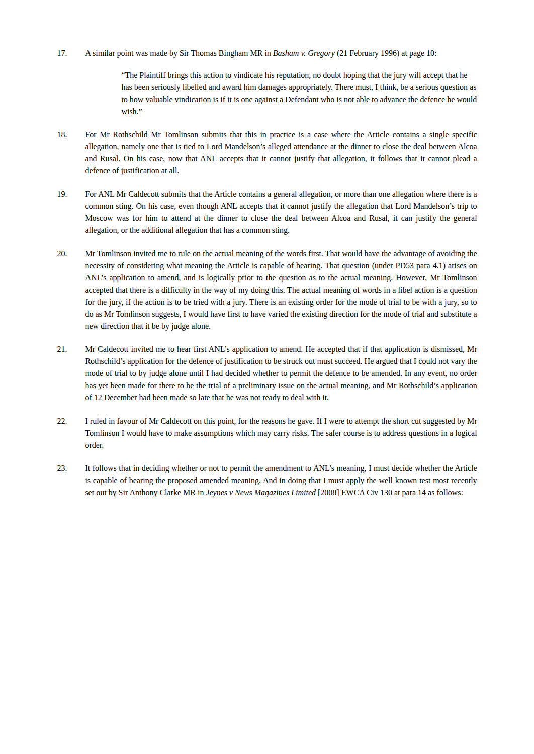A similar point was made by Sir Thomas Bingham MR in Basham v. Gregory (21 February 1996) at page 10:
“The Plaintiff brings this action to vindicate his reputation, no doubt hoping that the jury will accept that he has been seriously libelled and award him damages appropriately. There must, I think, be a serious question as to how valuable vindication is if it is one against a Defendant who is not able to advance the defence he would wish.”
For Mr Rothschild Mr Tomlinson submits that this in practice is a case where the Article contains a single specific allegation, namely one that is tied to Lord Mandelson’s alleged attendance at the dinner to close the deal between Alcoa and Rusal. On his case, now that ANL accepts that it cannot justify that allegation, it follows that it cannot plead a defence of justification at all.
For ANL Mr Caldecott submits that the Article contains a general allegation, or more than one allegation where there is a common sting. On his case, even though ANL accepts that it cannot justify the allegation that Lord Mandelson’s trip to Moscow was for him to attend at the dinner to close the deal between Alcoa and Rusal, it can justify the general allegation, or the additional allegation that has a common sting.
Mr Tomlinson invited me to rule on the actual meaning of the words first. That would have the advantage of avoiding the necessity of considering what meaning the Article is capable of bearing. That question (under PD53 para 4.1) arises on ANL’s application to amend, and is logically prior to the question as to the actual meaning. However, Mr Tomlinson accepted that there is a difficulty in the way of my doing this. The actual meaning of words in a libel action is a question for the jury, if the action is to be tried with a jury. There is an existing order for the mode of trial to be with a jury, so to do as Mr Tomlinson suggests, I would have first to have varied the existing direction for the mode of trial and substitute a new direction that it be by judge alone.
Mr Caldecott invited me to hear first ANL’s application to amend. He accepted that if that application is dismissed, Mr Rothschild’s application for the defence of justification to be struck out must succeed. He argued that I could not vary the mode of trial to by judge alone until I had decided whether to permit the defence to be amended. In any event, no order has yet been made for there to be the trial of a preliminary issue on the actual meaning, and Mr Rothschild’s application of 12 December had been made so late that he was not ready to deal with it.
I ruled in favour of Mr Caldecott on this point, for the reasons he gave. If I were to attempt the short cut suggested by Mr Tomlinson I would have to make assumptions which may carry risks. The safer course is to address questions in a logical order.
It follows that in deciding whether or not to permit the amendment to ANL’s meaning, I must decide whether the Article is capable of bearing the proposed amended meaning. And in doing that I must apply the well known test most recently set out by Sir Anthony Clarke MR in Jeynes v News Magazines Limited [2008] EWCA Civ 130 at para 14 as follows: